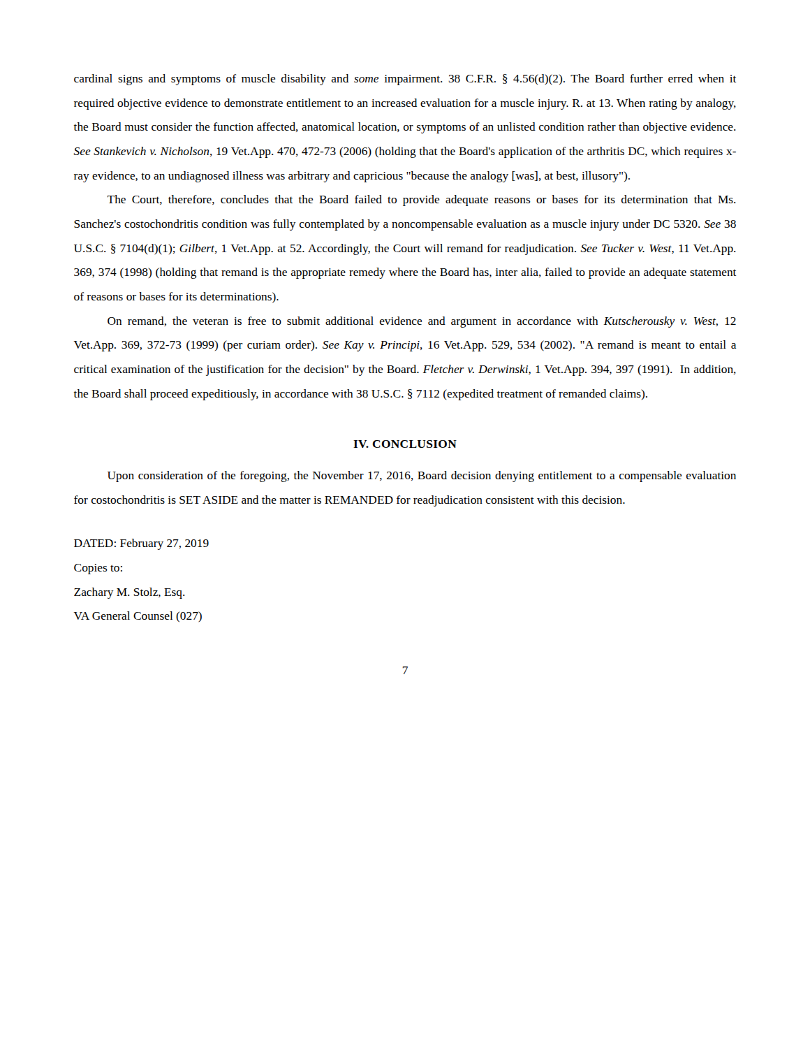cardinal signs and symptoms of muscle disability and some impairment. 38 C.F.R. § 4.56(d)(2). The Board further erred when it required objective evidence to demonstrate entitlement to an increased evaluation for a muscle injury. R. at 13. When rating by analogy, the Board must consider the function affected, anatomical location, or symptoms of an unlisted condition rather than objective evidence. See Stankevich v. Nicholson, 19 Vet.App. 470, 472-73 (2006) (holding that the Board's application of the arthritis DC, which requires x-ray evidence, to an undiagnosed illness was arbitrary and capricious "because the analogy [was], at best, illusory").
The Court, therefore, concludes that the Board failed to provide adequate reasons or bases for its determination that Ms. Sanchez's costochondritis condition was fully contemplated by a noncompensable evaluation as a muscle injury under DC 5320. See 38 U.S.C. § 7104(d)(1); Gilbert, 1 Vet.App. at 52. Accordingly, the Court will remand for readjudication. See Tucker v. West, 11 Vet.App. 369, 374 (1998) (holding that remand is the appropriate remedy where the Board has, inter alia, failed to provide an adequate statement of reasons or bases for its determinations).
On remand, the veteran is free to submit additional evidence and argument in accordance with Kutscherousky v. West, 12 Vet.App. 369, 372-73 (1999) (per curiam order). See Kay v. Principi, 16 Vet.App. 529, 534 (2002). "A remand is meant to entail a critical examination of the justification for the decision" by the Board. Fletcher v. Derwinski, 1 Vet.App. 394, 397 (1991). In addition, the Board shall proceed expeditiously, in accordance with 38 U.S.C. § 7112 (expedited treatment of remanded claims).
IV. CONCLUSION
Upon consideration of the foregoing, the November 17, 2016, Board decision denying entitlement to a compensable evaluation for costochondritis is SET ASIDE and the matter is REMANDED for readjudication consistent with this decision.
DATED: February 27, 2019
Copies to:
Zachary M. Stolz, Esq.
VA General Counsel (027)
7